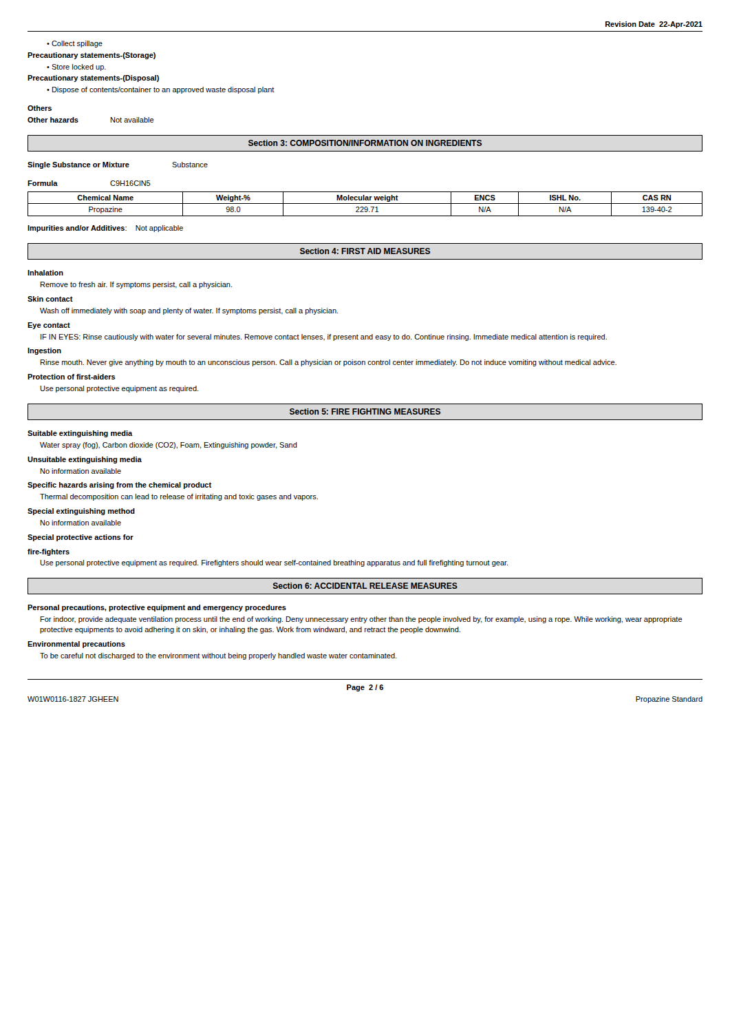Revision Date 22-Apr-2021
• Collect spillage
Precautionary statements-(Storage)
• Store locked up.
Precautionary statements-(Disposal)
• Dispose of contents/container to an approved waste disposal plant
Others
Other hazards Not available
Section 3: COMPOSITION/INFORMATION ON INGREDIENTS
Single Substance or Mixture Substance
Formula C9H16ClN5
| Chemical Name | Weight-% | Molecular weight | ENCS | ISHL No. | CAS RN |
| --- | --- | --- | --- | --- | --- |
| Propazine | 98.0 | 229.71 | N/A | N/A | 139-40-2 |
Impurities and/or Additives: Not applicable
Section 4: FIRST AID MEASURES
Inhalation
Remove to fresh air. If symptoms persist, call a physician.
Skin contact
Wash off immediately with soap and plenty of water. If symptoms persist, call a physician.
Eye contact
IF IN EYES: Rinse cautiously with water for several minutes. Remove contact lenses, if present and easy to do. Continue rinsing. Immediate medical attention is required.
Ingestion
Rinse mouth. Never give anything by mouth to an unconscious person. Call a physician or poison control center immediately. Do not induce vomiting without medical advice.
Protection of first-aiders
Use personal protective equipment as required.
Section 5: FIRE FIGHTING MEASURES
Suitable extinguishing media
Water spray (fog), Carbon dioxide (CO2), Foam, Extinguishing powder, Sand
Unsuitable extinguishing media
No information available
Specific hazards arising from the chemical product
Thermal decomposition can lead to release of irritating and toxic gases and vapors.
Special extinguishing method
No information available
Special protective actions for
fire-fighters
Use personal protective equipment as required. Firefighters should wear self-contained breathing apparatus and full firefighting turnout gear.
Section 6: ACCIDENTAL RELEASE MEASURES
Personal precautions, protective equipment and emergency procedures
For indoor, provide adequate ventilation process until the end of working. Deny unnecessary entry other than the people involved by, for example, using a rope. While working, wear appropriate protective equipments to avoid adhering it on skin, or inhaling the gas. Work from windward, and retract the people downwind.
Environmental precautions
To be careful not discharged to the environment without being properly handled waste water contaminated.
Page 2 / 6
W01W0116-1827 JGHEEN Propazine Standard